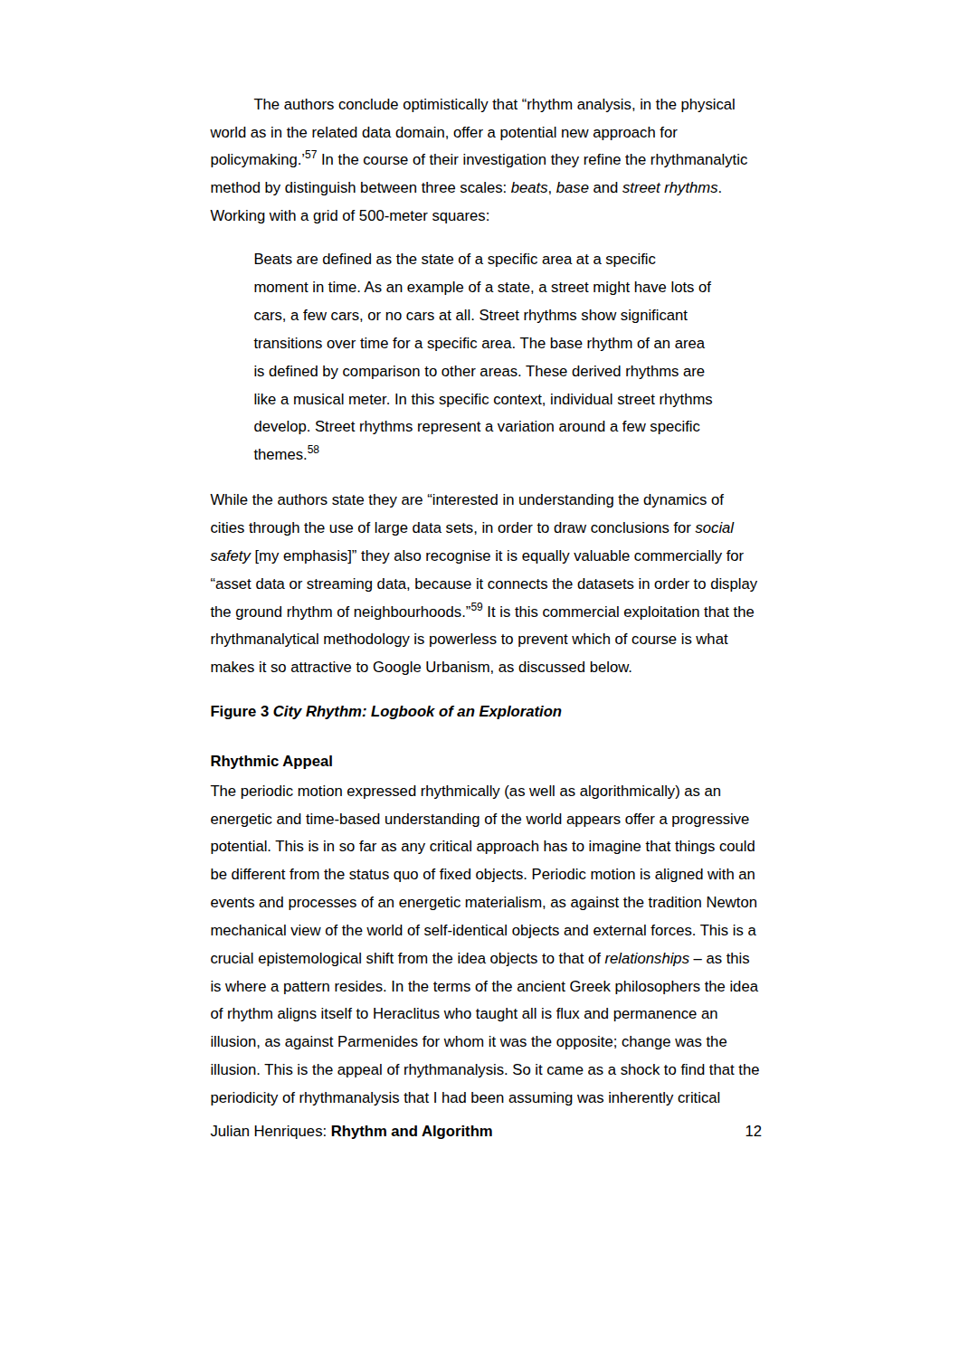The authors conclude optimistically that “rhythm analysis, in the physical world as in the related data domain, offer a potential new approach for policymaking.’57 In the course of their investigation they refine the rhythmanalytic method by distinguish between three scales: beats, base and street rhythms. Working with a grid of 500-meter squares:
Beats are defined as the state of a specific area at a specific moment in time. As an example of a state, a street might have lots of cars, a few cars, or no cars at all. Street rhythms show significant transitions over time for a specific area. The base rhythm of an area is defined by comparison to other areas. These derived rhythms are like a musical meter. In this specific context, individual street rhythms develop. Street rhythms represent a variation around a few specific themes.58
While the authors state they are “interested in understanding the dynamics of cities through the use of large data sets, in order to draw conclusions for social safety [my emphasis]” they also recognise it is equally valuable commercially for “asset data or streaming data, because it connects the datasets in order to display the ground rhythm of neighbourhoods.”59 It is this commercial exploitation that the rhythmanalytical methodology is powerless to prevent which of course is what makes it so attractive to Google Urbanism, as discussed below.
Figure 3 City Rhythm: Logbook of an Exploration
Rhythmic Appeal
The periodic motion expressed rhythmically (as well as algorithmically) as an energetic and time-based understanding of the world appears offer a progressive potential. This is in so far as any critical approach has to imagine that things could be different from the status quo of fixed objects. Periodic motion is aligned with an events and processes of an energetic materialism, as against the tradition Newton mechanical view of the world of self-identical objects and external forces. This is a crucial epistemological shift from the idea objects to that of relationships – as this is where a pattern resides. In the terms of the ancient Greek philosophers the idea of rhythm aligns itself to Heraclitus who taught all is flux and permanence an illusion, as against Parmenides for whom it was the opposite; change was the illusion. This is the appeal of rhythmanalysis. So it came as a shock to find that the periodicity of rhythmanalysis that I had been assuming was inherently critical
Julian Henriques: Rhythm and Algorithm 12